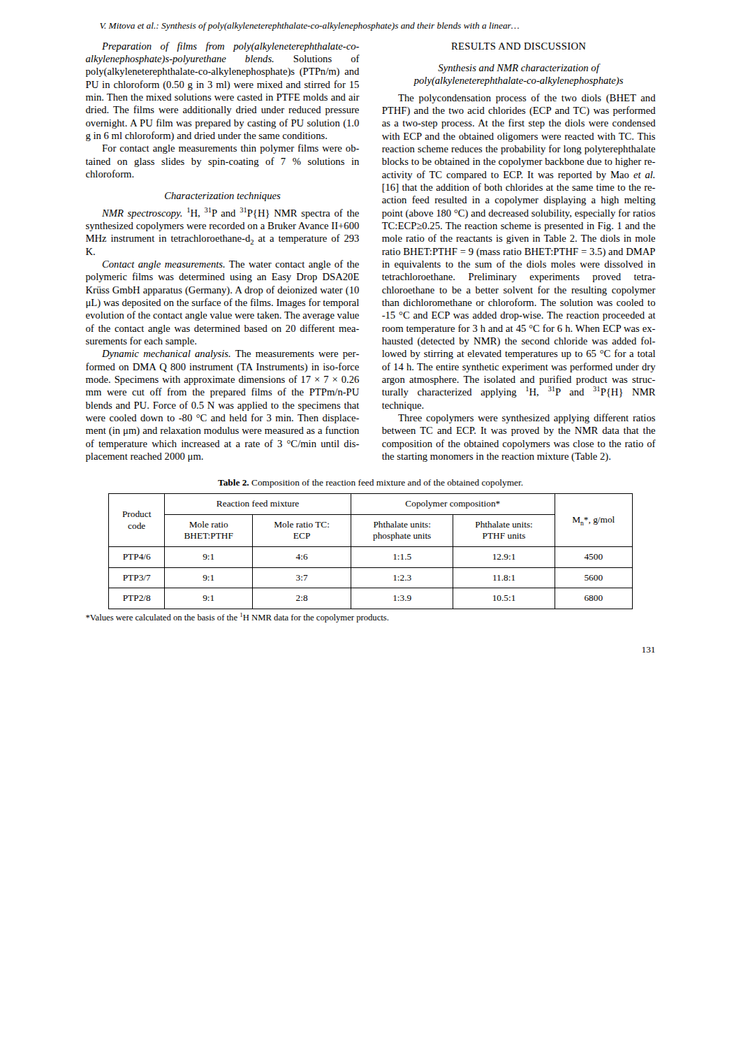V. Mitova et al.: Synthesis of poly(alkyleneterephthalate-co-alkylenephosphate)s and their blends with a linear…
Preparation of films from poly(alkyleneterephthalate-co-alkylenephosphate)s-polyurethane blends. Solutions of poly(alkyleneterephthalate-co-alkylenephosphate)s (PTPn/m) and PU in chloroform (0.50 g in 3 ml) were mixed and stirred for 15 min. Then the mixed solutions were casted in PTFE molds and air dried. The films were additionally dried under reduced pressure overnight. A PU film was prepared by casting of PU solution (1.0 g in 6 ml chloroform) and dried under the same conditions.
For contact angle measurements thin polymer films were obtained on glass slides by spin-coating of 7 % solutions in chloroform.
Characterization techniques
NMR spectroscopy. 1H, 31P and 31P{H} NMR spectra of the synthesized copolymers were recorded on a Bruker Avance II+600 MHz instrument in tetrachloroethane-d2 at a temperature of 293 K.
Contact angle measurements. The water contact angle of the polymeric films was determined using an Easy Drop DSA20E Krüss GmbH apparatus (Germany). A drop of deionized water (10 μL) was deposited on the surface of the films. Images for temporal evolution of the contact angle value were taken. The average value of the contact angle was determined based on 20 different measurements for each sample.
Dynamic mechanical analysis. The measurements were performed on DMA Q 800 instrument (TA Instruments) in iso-force mode. Specimens with approximate dimensions of 17 × 7 × 0.26 mm were cut off from the prepared films of the PTPm/n-PU blends and PU. Force of 0.5 N was applied to the specimens that were cooled down to -80 °C and held for 3 min. Then displacement (in μm) and relaxation modulus were measured as a function of temperature which increased at a rate of 3 °C/min until displacement reached 2000 μm.
RESULTS AND DISCUSSION
Synthesis and NMR characterization of poly(alkyleneterephthalate-co-alkylenephosphate)s
The polycondensation process of the two diols (BHET and PTHF) and the two acid chlorides (ECP and TC) was performed as a two-step process. At the first step the diols were condensed with ECP and the obtained oligomers were reacted with TC. This reaction scheme reduces the probability for long polyterephthalate blocks to be obtained in the copolymer backbone due to higher reactivity of TC compared to ECP. It was reported by Mao et al. [16] that the addition of both chlorides at the same time to the reaction feed resulted in a copolymer displaying a high melting point (above 180 °C) and decreased solubility, especially for ratios TC:ECP≥0.25. The reaction scheme is presented in Fig. 1 and the mole ratio of the reactants is given in Table 2. The diols in mole ratio BHET:PTHF = 9 (mass ratio BHET:PTHF = 3.5) and DMAP in equivalents to the sum of the diols moles were dissolved in tetrachloroethane. Preliminary experiments proved tetrachloroethane to be a better solvent for the resulting copolymer than dichloromethane or chloroform. The solution was cooled to -15 °C and ECP was added drop-wise. The reaction proceeded at room temperature for 3 h and at 45 °C for 6 h. When ECP was exhausted (detected by NMR) the second chloride was added followed by stirring at elevated temperatures up to 65 °C for a total of 14 h. The entire synthetic experiment was performed under dry argon atmosphere. The isolated and purified product was structurally characterized applying 1H, 31P and 31P{H} NMR technique.
Three copolymers were synthesized applying different ratios between TC and ECP. It was proved by the NMR data that the composition of the obtained copolymers was close to the ratio of the starting monomers in the reaction mixture (Table 2).
Table 2. Composition of the reaction feed mixture and of the obtained copolymer.
| Product code | Reaction feed mixture | Copolymer composition* | M n *, g/mol |
| --- | --- | --- | --- |
| Mole ratio BHET:PTHF | Mole ratio TC: ECP | Phthalate units: phosphate units | Phthalate units: PTHF units |
| PTP4/6 | 9:1 | 4:6 | 1:1.5 | 12.9:1 | 4500 |
| PTP3/7 | 9:1 | 3:7 | 1:2.3 | 11.8:1 | 5600 |
| PTP2/8 | 9:1 | 2:8 | 1:3.9 | 10.5:1 | 6800 |
*Values were calculated on the basis of the 1H NMR data for the copolymer products.
131